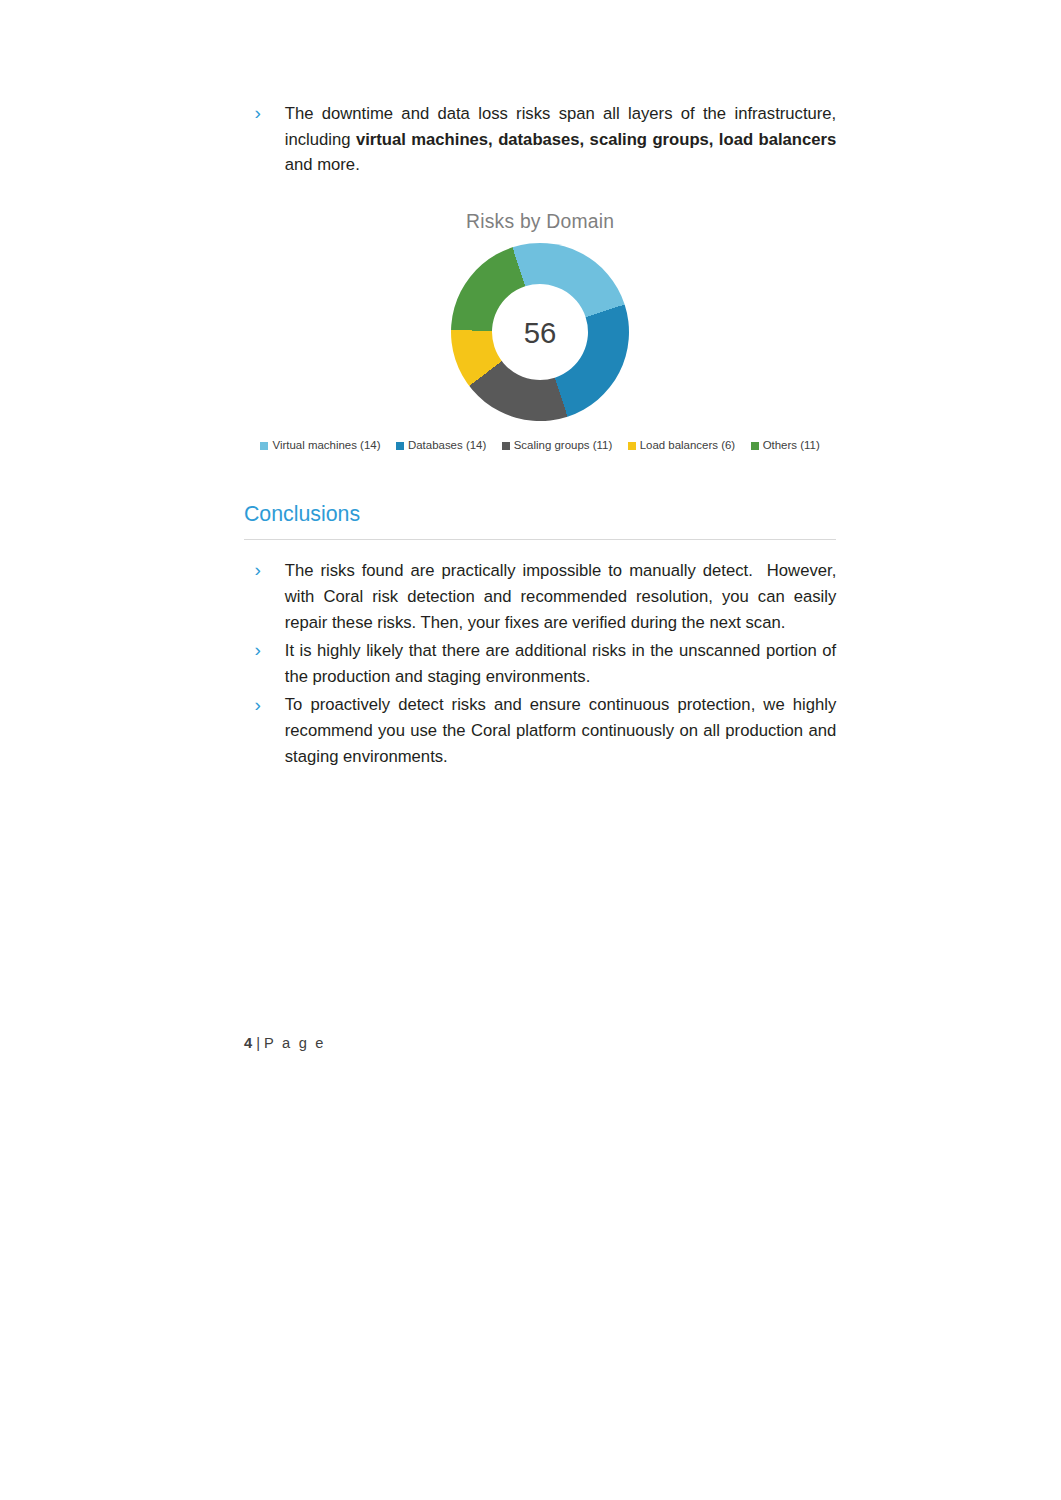The downtime and data loss risks span all layers of the infrastructure, including virtual machines, databases, scaling groups, load balancers and more.
Risks by Domain
56
Virtual machines (14) Databases (14) Scaling groups (11) Load balancers (6) Others (11)
Conclusions
The risks found are practically impossible to manually detect. However, with Coral risk detection and recommended resolution, you can easily repair these risks. Then, your fixes are verified during the next scan.
It is highly likely that there are additional risks in the unscanned portion of the production and staging environments.
To proactively detect risks and ensure continuous protection, we highly recommend you use the Coral platform continuously on all production and staging environments.
4 | P a g e